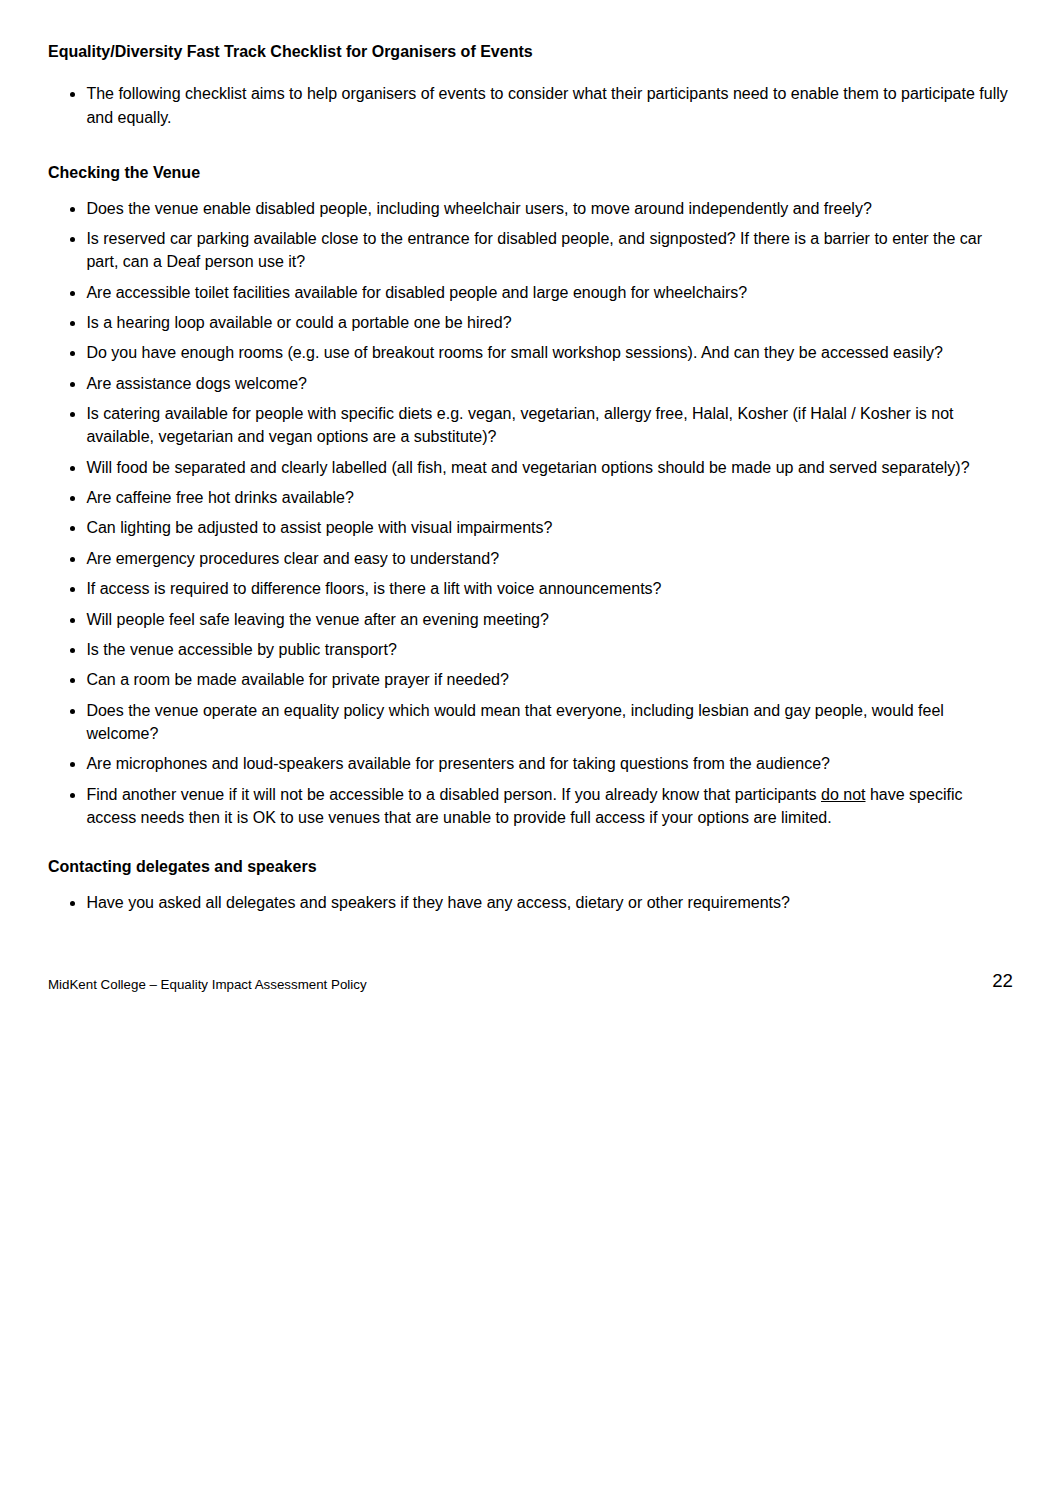Equality/Diversity Fast Track Checklist for Organisers of Events
The following checklist aims to help organisers of events to consider what their participants need to enable them to participate fully and equally.
Checking the Venue
Does the venue enable disabled people, including wheelchair users, to move around independently and freely?
Is reserved car parking available close to the entrance for disabled people, and signposted? If there is a barrier to enter the car part, can a Deaf person use it?
Are accessible toilet facilities available for disabled people and large enough for wheelchairs?
Is a hearing loop available or could a portable one be hired?
Do you have enough rooms (e.g. use of breakout rooms for small workshop sessions). And can they be accessed easily?
Are assistance dogs welcome?
Is catering available for people with specific diets e.g. vegan, vegetarian, allergy free, Halal, Kosher (if Halal / Kosher is not available, vegetarian and vegan options are a substitute)?
Will food be separated and clearly labelled (all fish, meat and vegetarian options should be made up and served separately)?
Are caffeine free hot drinks available?
Can lighting be adjusted to assist people with visual impairments?
Are emergency procedures clear and easy to understand?
If access is required to difference floors, is there a lift with voice announcements?
Will people feel safe leaving the venue after an evening meeting?
Is the venue accessible by public transport?
Can a room be made available for private prayer if needed?
Does the venue operate an equality policy which would mean that everyone, including lesbian and gay people, would feel welcome?
Are microphones and loud-speakers available for presenters and for taking questions from the audience?
Find another venue if it will not be accessible to a disabled person. If you already know that participants do not have specific access needs then it is OK to use venues that are unable to provide full access if your options are limited.
Contacting delegates and speakers
Have you asked all delegates and speakers if they have any access, dietary or other requirements?
MidKent College – Equality Impact Assessment Policy 22